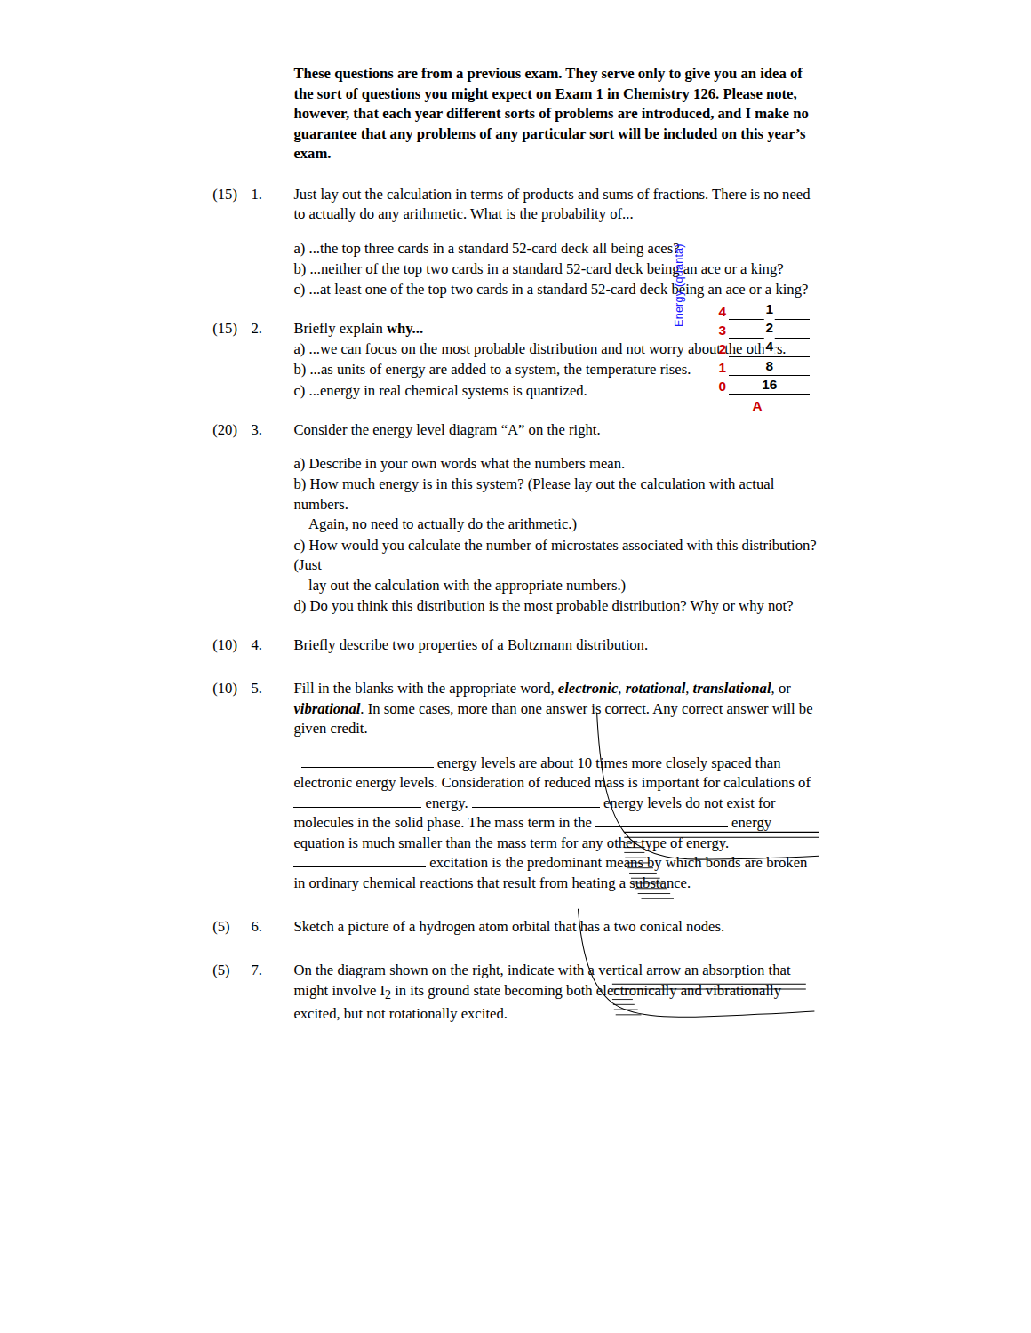These questions are from a previous exam. They serve only to give you an idea of the sort of questions you might expect on Exam 1 in Chemistry 126. Please note, however, that each year different sorts of problems are introduced, and I make no guarantee that any problems of any particular sort will be included on this year’s exam.
(15)
1.
Just lay out the calculation in terms of products and sums of fractions. There is no need to actually do any arithmetic. What is the probability of...
a) ...the top three cards in a standard 52-card deck all being aces?
b) ...neither of the top two cards in a standard 52-card deck being an ace or a king?
c) ...at least one of the top two cards in a standard 52-card deck being an ace or a king?
(15)
2.
Briefly explain why...
a) ...we can focus on the most probable distribution and not worry about the others.
b) ...as units of energy are added to a system, the temperature rises.
c) ...energy in real chemical systems is quantized.
(20)
3.
Consider the energy level diagram “A” on the right.
a) Describe in your own words what the numbers mean.
b) How much energy is in this system? (Please lay out the calculation with actual numbers.
Again, no need to actually do the arithmetic.)
c) How would you calculate the number of microstates associated with this distribution? (Just
lay out the calculation with the appropriate numbers.)
d) Do you think this distribution is the most probable distribution? Why or why not?
(10)
4.
Briefly describe two properties of a Boltzmann distribution.
(10)
5.
Fill in the blanks with the appropriate word, electronic, rotational, translational, or vibrational. In some cases, more than one answer is correct. Any correct answer will be given credit.
energy levels are about 10 times more closely spaced than electronic energy levels. Consideration of reduced mass is important for calculations of energy. energy levels do not exist for molecules in the solid phase. The mass term in the energy equation is much smaller than the mass term for any other type of energy. excitation is the predominant means by which bonds are broken in ordinary chemical reactions that result from heating a substance.
(5)
6.
Sketch a picture of a hydrogen atom orbital that has a two conical nodes.
(5)
7.
On the diagram shown on the right, indicate with a vertical arrow an absorption that might involve I2 in its ground state becoming both electronically and vibrationally excited, but not rotationally excited.
Energy (quanta)
| 4 | 1 |
| 3 | 2 |
| 2 | 4 |
| 1 | 8 |
| 0 | 16 |
A